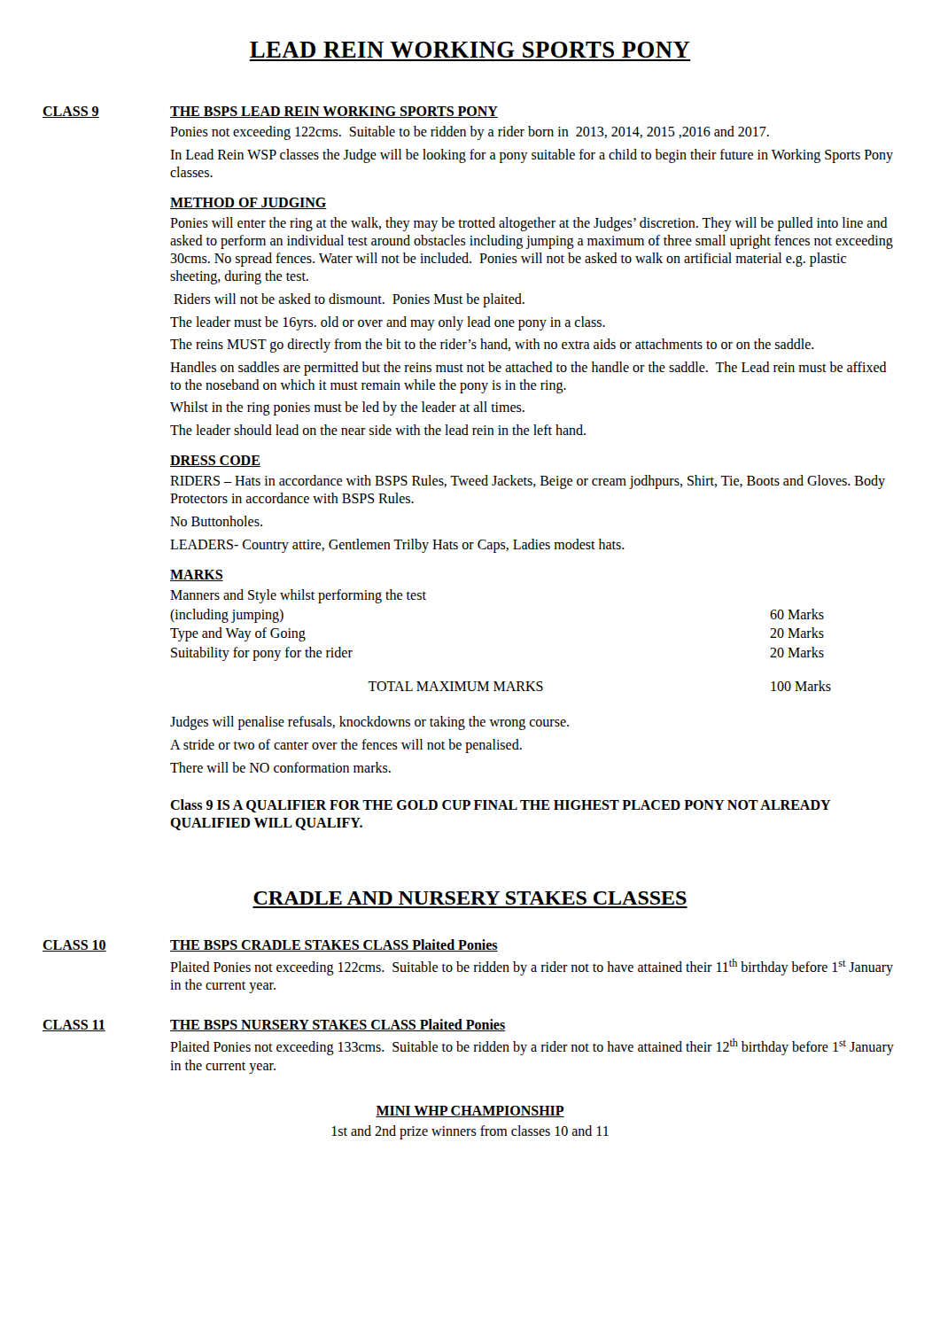LEAD REIN WORKING SPORTS PONY
CLASS 9
THE BSPS LEAD REIN WORKING SPORTS PONY
Ponies not exceeding 122cms. Suitable to be ridden by a rider born in 2013, 2014, 2015 ,2016 and 2017.
In Lead Rein WSP classes the Judge will be looking for a pony suitable for a child to begin their future in Working Sports Pony classes.
METHOD OF JUDGING
Ponies will enter the ring at the walk, they may be trotted altogether at the Judges’ discretion. They will be pulled into line and asked to perform an individual test around obstacles including jumping a maximum of three small upright fences not exceeding 30cms. No spread fences. Water will not be included. Ponies will not be asked to walk on artificial material e.g. plastic sheeting, during the test.
Riders will not be asked to dismount. Ponies Must be plaited.
The leader must be 16yrs. old or over and may only lead one pony in a class.
The reins MUST go directly from the bit to the rider’s hand, with no extra aids or attachments to or on the saddle.
Handles on saddles are permitted but the reins must not be attached to the handle or the saddle. The Lead rein must be affixed to the noseband on which it must remain while the pony is in the ring.
Whilst in the ring ponies must be led by the leader at all times.
The leader should lead on the near side with the lead rein in the left hand.
DRESS CODE
RIDERS – Hats in accordance with BSPS Rules, Tweed Jackets, Beige or cream jodhpurs, Shirt, Tie, Boots and Gloves. Body Protectors in accordance with BSPS Rules.
No Buttonholes.
LEADERS- Country attire, Gentlemen Trilby Hats or Caps, Ladies modest hats.
MARKS
| Manners and Style whilst performing the test | |
| (including jumping) | 60 Marks |
| Type and Way of Going | 20 Marks |
| Suitability for pony for the rider | 20 Marks |
| TOTAL MAXIMUM MARKS | 100 Marks |
Judges will penalise refusals, knockdowns or taking the wrong course.
A stride or two of canter over the fences will not be penalised.
There will be NO conformation marks.
Class 9 IS A QUALIFIER FOR THE GOLD CUP FINAL THE HIGHEST PLACED PONY NOT ALREADY QUALIFIED WILL QUALIFY.
CRADLE AND NURSERY STAKES CLASSES
CLASS 10
THE BSPS CRADLE STAKES CLASS Plaited Ponies
Plaited Ponies not exceeding 122cms. Suitable to be ridden by a rider not to have attained their 11th birthday before 1st January in the current year.
CLASS 11
THE BSPS NURSERY STAKES CLASS Plaited Ponies
Plaited Ponies not exceeding 133cms. Suitable to be ridden by a rider not to have attained their 12th birthday before 1st January in the current year.
MINI WHP CHAMPIONSHIP 1st and 2nd prize winners from classes 10 and 11